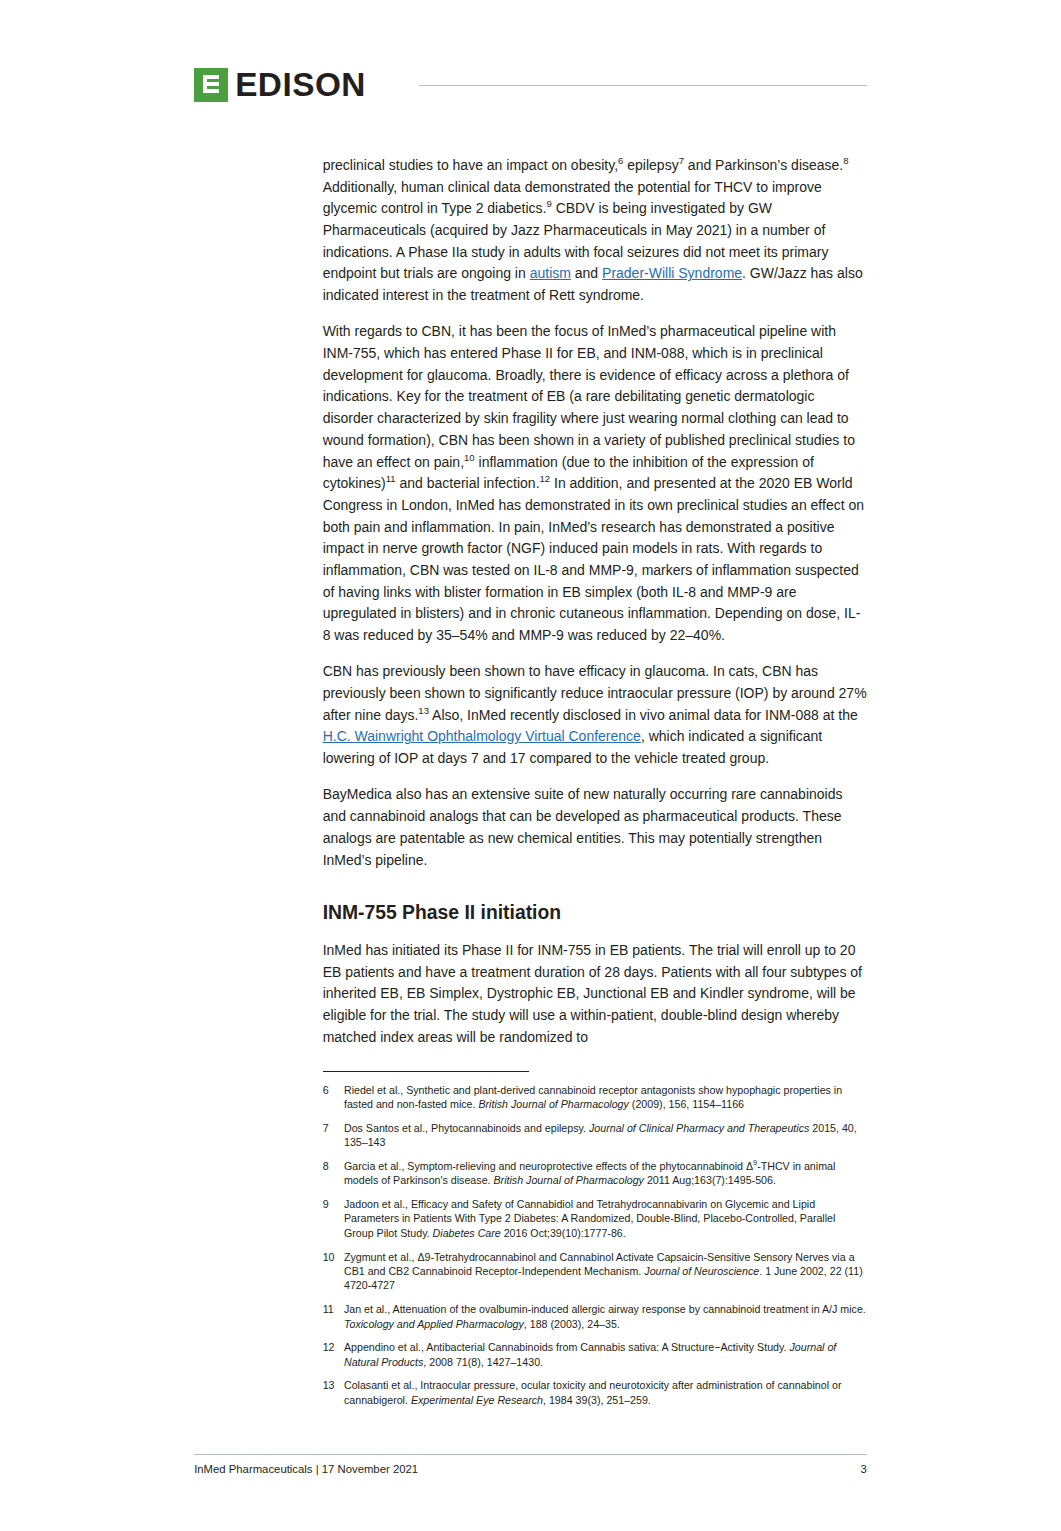EDISON
preclinical studies to have an impact on obesity,6 epilepsy7 and Parkinson’s disease.8 Additionally, human clinical data demonstrated the potential for THCV to improve glycemic control in Type 2 diabetics.9 CBDV is being investigated by GW Pharmaceuticals (acquired by Jazz Pharmaceuticals in May 2021) in a number of indications. A Phase IIa study in adults with focal seizures did not meet its primary endpoint but trials are ongoing in autism and Prader-Willi Syndrome. GW/Jazz has also indicated interest in the treatment of Rett syndrome.
With regards to CBN, it has been the focus of InMed’s pharmaceutical pipeline with INM-755, which has entered Phase II for EB, and INM-088, which is in preclinical development for glaucoma. Broadly, there is evidence of efficacy across a plethora of indications. Key for the treatment of EB (a rare debilitating genetic dermatologic disorder characterized by skin fragility where just wearing normal clothing can lead to wound formation), CBN has been shown in a variety of published preclinical studies to have an effect on pain,10 inflammation (due to the inhibition of the expression of cytokines)11 and bacterial infection.12 In addition, and presented at the 2020 EB World Congress in London, InMed has demonstrated in its own preclinical studies an effect on both pain and inflammation. In pain, InMed’s research has demonstrated a positive impact in nerve growth factor (NGF) induced pain models in rats. With regards to inflammation, CBN was tested on IL-8 and MMP-9, markers of inflammation suspected of having links with blister formation in EB simplex (both IL-8 and MMP-9 are upregulated in blisters) and in chronic cutaneous inflammation. Depending on dose, IL-8 was reduced by 35–54% and MMP-9 was reduced by 22–40%.
CBN has previously been shown to have efficacy in glaucoma. In cats, CBN has previously been shown to significantly reduce intraocular pressure (IOP) by around 27% after nine days.13 Also, InMed recently disclosed in vivo animal data for INM-088 at the H.C. Wainwright Ophthalmology Virtual Conference, which indicated a significant lowering of IOP at days 7 and 17 compared to the vehicle treated group.
BayMedica also has an extensive suite of new naturally occurring rare cannabinoids and cannabinoid analogs that can be developed as pharmaceutical products. These analogs are patentable as new chemical entities. This may potentially strengthen InMed’s pipeline.
INM-755 Phase II initiation
InMed has initiated its Phase II for INM-755 in EB patients. The trial will enroll up to 20 EB patients and have a treatment duration of 28 days. Patients with all four subtypes of inherited EB, EB Simplex, Dystrophic EB, Junctional EB and Kindler syndrome, will be eligible for the trial. The study will use a within-patient, double-blind design whereby matched index areas will be randomized to
Riedel et al., Synthetic and plant-derived cannabinoid receptor antagonists show hypophagic properties in fasted and non-fasted mice. British Journal of Pharmacology (2009), 156, 1154–1166
Dos Santos et al., Phytocannabinoids and epilepsy. Journal of Clinical Pharmacy and Therapeutics 2015, 40, 135–143
Garcia et al., Symptom-relieving and neuroprotective effects of the phytocannabinoid Δ9-THCV in animal models of Parkinson's disease. British Journal of Pharmacology 2011 Aug;163(7):1495-506.
Jadoon et al., Efficacy and Safety of Cannabidiol and Tetrahydrocannabivarin on Glycemic and Lipid Parameters in Patients With Type 2 Diabetes: A Randomized, Double-Blind, Placebo-Controlled, Parallel Group Pilot Study. Diabetes Care 2016 Oct;39(10):1777-86.
Zygmunt et al., Δ9-Tetrahydrocannabinol and Cannabinol Activate Capsaicin-Sensitive Sensory Nerves via a CB1 and CB2 Cannabinoid Receptor-Independent Mechanism. Journal of Neuroscience. 1 June 2002, 22 (11) 4720-4727
Jan et al., Attenuation of the ovalbumin-induced allergic airway response by cannabinoid treatment in A/J mice. Toxicology and Applied Pharmacology, 188 (2003), 24–35.
Appendino et al., Antibacterial Cannabinoids from Cannabis sativa: A Structure−Activity Study. Journal of Natural Products, 2008 71(8), 1427–1430.
Colasanti et al., Intraocular pressure, ocular toxicity and neurotoxicity after administration of cannabinol or cannabigerol. Experimental Eye Research, 1984 39(3), 251–259.
InMed Pharmaceuticals | 17 November 2021 3